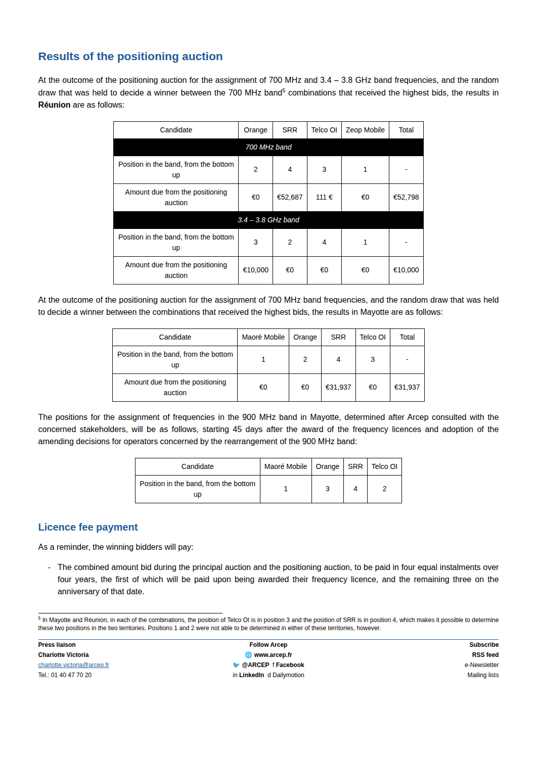Results of the positioning auction
At the outcome of the positioning auction for the assignment of 700 MHz and 3.4 – 3.8 GHz band frequencies, and the random draw that was held to decide a winner between the 700 MHz band5 combinations that received the highest bids, the results in Réunion are as follows:
| Candidate | Orange | SRR | Telco OI | Zeop Mobile | Total |
| --- | --- | --- | --- | --- | --- |
| 700 MHz band |
| Position in the band, from the bottom up | 2 | 4 | 3 | 1 | - |
| Amount due from the positioning auction | €0 | €52,687 | 111 € | €0 | €52,798 |
| 3.4 – 3.8 GHz band |
| Position in the band, from the bottom up | 3 | 2 | 4 | 1 | - |
| Amount due from the positioning auction | €10,000 | €0 | €0 | €0 | €10,000 |
At the outcome of the positioning auction for the assignment of 700 MHz band frequencies, and the random draw that was held to decide a winner between the combinations that received the highest bids, the results in Mayotte are as follows:
| Candidate | Maoré Mobile | Orange | SRR | Telco OI | Total |
| --- | --- | --- | --- | --- | --- |
| Position in the band, from the bottom up | 1 | 2 | 4 | 3 | - |
| Amount due from the positioning auction | €0 | €0 | €31,937 | €0 | €31,937 |
The positions for the assignment of frequencies in the 900 MHz band in Mayotte, determined after Arcep consulted with the concerned stakeholders, will be as follows, starting 45 days after the award of the frequency licences and adoption of the amending decisions for operators concerned by the rearrangement of the 900 MHz band:
| Candidate | Maoré Mobile | Orange | SRR | Telco OI |
| --- | --- | --- | --- | --- |
| Position in the band, from the bottom up | 1 | 3 | 4 | 2 |
Licence fee payment
As a reminder, the winning bidders will pay:
The combined amount bid during the principal auction and the positioning auction, to be paid in four equal instalments over four years, the first of which will be paid upon being awarded their frequency licence, and the remaining three on the anniversary of that date.
5 In Mayotte and Réunion, in each of the combinations, the position of Telco OI is in position 3 and the position of SRR is in position 4, which makes it possible to determine these two positions in the two territories. Positions 1 and 2 were not able to be determined in either of these territories, however.
| Press liaison | Follow Arcep | Subscribe |
| Charlotte Victoria | 🌐 www.arcep.fr | RSS feed |
| charlotte.victoria@arcep.fr | 🐦 @ARCEP f Facebook | e-Newsletter |
| Tel.: 01 40 47 70 20 | in LinkedIn d Dailymotion | Mailing lists |